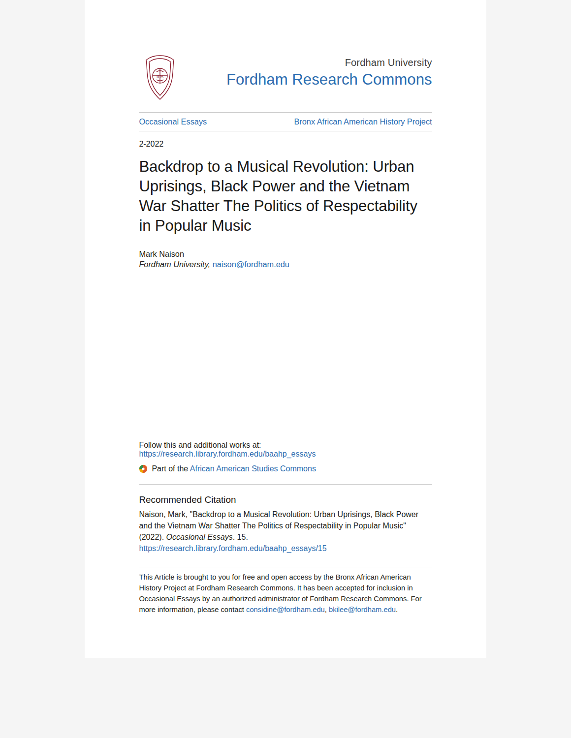IHS
Fordham University
Fordham Research Commons
Occasional Essays
Bronx African American History Project
2-2022
Backdrop to a Musical Revolution: Urban Uprisings, Black Power and the Vietnam War Shatter The Politics of Respectability in Popular Music
Mark Naison Fordham University, naison@fordham.edu
Follow this and additional works at: https://research.library.fordham.edu/baahp_essays
Part of the African American Studies Commons
Recommended Citation
Naison, Mark, "Backdrop to a Musical Revolution: Urban Uprisings, Black Power and the Vietnam War Shatter The Politics of Respectability in Popular Music" (2022). Occasional Essays. 15.
https://research.library.fordham.edu/baahp_essays/15
This Article is brought to you for free and open access by the Bronx African American History Project at Fordham Research Commons. It has been accepted for inclusion in Occasional Essays by an authorized administrator of Fordham Research Commons. For more information, please contact considine@fordham.edu, bkilee@fordham.edu.